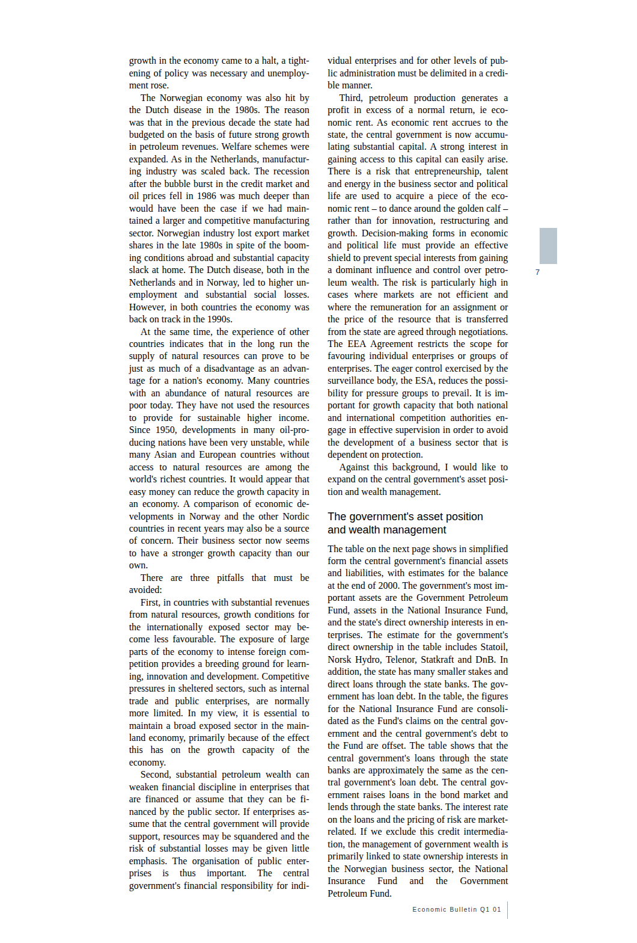7
growth in the economy came to a halt, a tightening of policy was necessary and unemployment rose.
The Norwegian economy was also hit by the Dutch disease in the 1980s. The reason was that in the previous decade the state had budgeted on the basis of future strong growth in petroleum revenues. Welfare schemes were expanded. As in the Netherlands, manufacturing industry was scaled back. The recession after the bubble burst in the credit market and oil prices fell in 1986 was much deeper than would have been the case if we had maintained a larger and competitive manufacturing sector. Norwegian industry lost export market shares in the late 1980s in spite of the booming conditions abroad and substantial capacity slack at home. The Dutch disease, both in the Netherlands and in Norway, led to higher unemployment and substantial social losses. However, in both countries the economy was back on track in the 1990s.
At the same time, the experience of other countries indicates that in the long run the supply of natural resources can prove to be just as much of a disadvantage as an advantage for a nation's economy. Many countries with an abundance of natural resources are poor today. They have not used the resources to provide for sustainable higher income. Since 1950, developments in many oil-producing nations have been very unstable, while many Asian and European countries without access to natural resources are among the world's richest countries. It would appear that easy money can reduce the growth capacity in an economy. A comparison of economic developments in Norway and the other Nordic countries in recent years may also be a source of concern. Their business sector now seems to have a stronger growth capacity than our own.
There are three pitfalls that must be avoided:
First, in countries with substantial revenues from natural resources, growth conditions for the internationally exposed sector may become less favourable. The exposure of large parts of the economy to intense foreign competition provides a breeding ground for learning, innovation and development. Competitive pressures in sheltered sectors, such as internal trade and public enterprises, are normally more limited. In my view, it is essential to maintain a broad exposed sector in the mainland economy, primarily because of the effect this has on the growth capacity of the economy.
Second, substantial petroleum wealth can weaken financial discipline in enterprises that are financed or assume that they can be financed by the public sector. If enterprises assume that the central government will provide support, resources may be squandered and the risk of substantial losses may be given little emphasis. The organisation of public enterprises is thus important. The central government's financial responsibility for individual enterprises and for other levels of public administration must be delimited in a credible manner.
Third, petroleum production generates a profit in excess of a normal return, ie economic rent. As economic rent accrues to the state, the central government is now accumulating substantial capital. A strong interest in gaining access to this capital can easily arise. There is a risk that entrepreneurship, talent and energy in the business sector and political life are used to acquire a piece of the economic rent – to dance around the golden calf – rather than for innovation, restructuring and growth. Decision-making forms in economic and political life must provide an effective shield to prevent special interests from gaining a dominant influence and control over petroleum wealth. The risk is particularly high in cases where markets are not efficient and where the remuneration for an assignment or the price of the resource that is transferred from the state are agreed through negotiations. The EEA Agreement restricts the scope for favouring individual enterprises or groups of enterprises. The eager control exercised by the surveillance body, the ESA, reduces the possibility for pressure groups to prevail. It is important for growth capacity that both national and international competition authorities engage in effective supervision in order to avoid the development of a business sector that is dependent on protection.
Against this background, I would like to expand on the central government's asset position and wealth management.
The government's asset position
and wealth management
The table on the next page shows in simplified form the central government's financial assets and liabilities, with estimates for the balance at the end of 2000. The government's most important assets are the Government Petroleum Fund, assets in the National Insurance Fund, and the state's direct ownership interests in enterprises. The estimate for the government's direct ownership in the table includes Statoil, Norsk Hydro, Telenor, Statkraft and DnB. In addition, the state has many smaller stakes and direct loans through the state banks. The government has loan debt. In the table, the figures for the National Insurance Fund are consolidated as the Fund's claims on the central government and the central government's debt to the Fund are offset. The table shows that the central government's loans through the state banks are approximately the same as the central government's loan debt. The central government raises loans in the bond market and lends through the state banks. The interest rate on the loans and the pricing of risk are market-related. If we exclude this credit intermediation, the management of government wealth is primarily linked to state ownership interests in the Norwegian business sector, the National Insurance Fund and the Government Petroleum Fund.
Economic Bulletin Q1 01